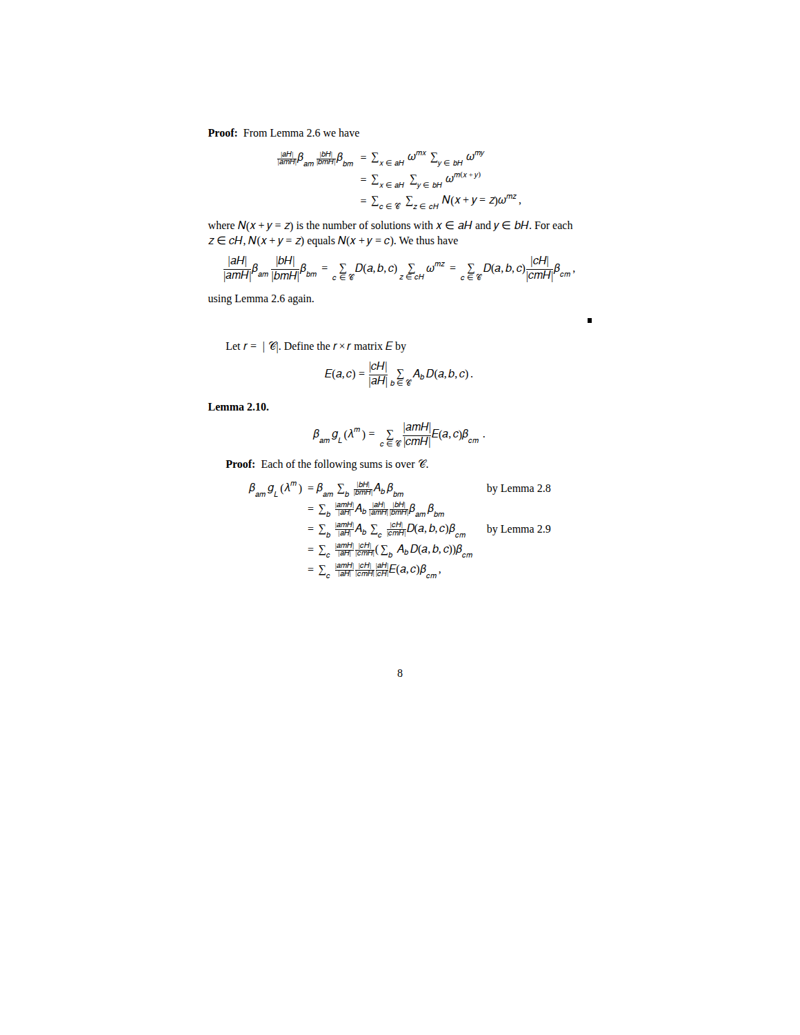Proof: From Lemma 2.6 we have
| / a H / / a m H / β a m / b H / / b m H / β b m | = | ∑ x ∈ a H ω m x ∑ y ∈ b H ω m y |
| | = | ∑ x ∈ a H ∑ y ∈ b H ω m ( x + y ) |
| | = | ∑ c ∈ 𝒞 ∑ z ∈ c H N ( x + y = z ) ω m z , |
where N(x+y=z) is the number of solutions with x∈aH and y∈bH. For each z∈cH, N(x+y=z) equals N(x+y=c). We thus have
|aH||amH| βam |bH||bmH| βbm = ∑c∈𝒞 D(a,b,c) ∑z∈cH ωmz = ∑c∈𝒞 D(a,b,c) |cH||cmH| βcm ,
using Lemma 2.6 again.
Let r=|𝒞|. Define the r×r matrix E by
E(a,c) = |cH||aH| ∑b∈𝒞 Ab D(a,b,c) .
Lemma 2.10.
βam gL (λm) = ∑c∈𝒞 |amH||cmH| E(a,c) βcm .
Proof: Each of the following sums is over 𝒞.
| β a m g L ( λ m ) | = | β a m ∑ b / b H / / b m H / A b β b m | by Lemma 2.8 |
| | = | ∑ b / a m H / / a H / A b / a H / / a m H / / b H / / b m H / β a m β b m | |
| | = | ∑ b / a m H / / a H / A b ∑ c / c H / / c m H / D ( a , b , c ) β c m | by Lemma 2.9 |
| | = | ∑ c / a m H / / a H / / c H / / c m H / ( ∑ b A b D ( a , b , c ) ) β c m | |
| | = | ∑ c / a m H / / a H / / c H / / c m H / / a H / / c H / E ( a , c ) β c m , | |
8